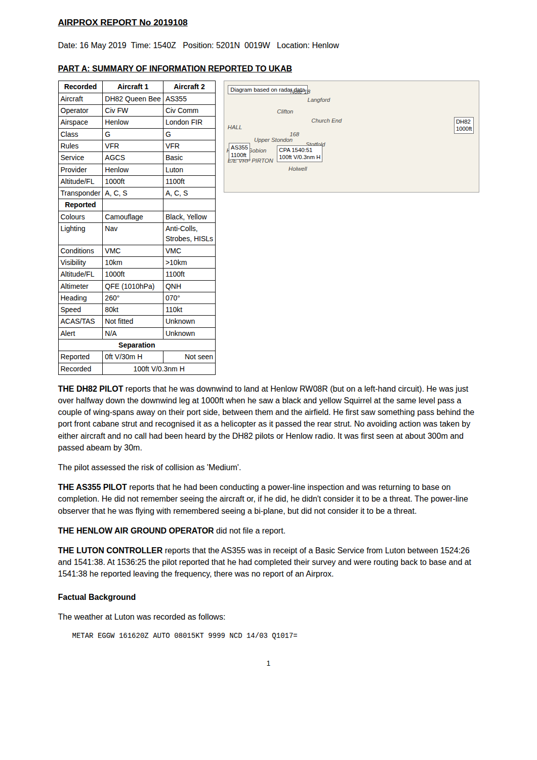AIRPROX REPORT No 2019108
Date: 16 May 2019 Time: 1540Z Position: 5201N 0019W Location: Henlow
PART A: SUMMARY OF INFORMATION REPORTED TO UKAB
| Recorded | Aircraft 1 | Aircraft 2 |
| --- | --- | --- |
| Aircraft | DH82 Queen Bee | AS355 |
| Operator | Civ FW | Civ Comm |
| Airspace | Henlow | London FIR |
| Class | G | G |
| Rules | VFR | VFR |
| Service | AGCS | Basic |
| Provider | Henlow | Luton |
| Altitude/FL | 1000ft | 1100ft |
| Transponder | A, C, S | A, C, S |
| Reported | | |
| Colours | Camouflage | Black, Yellow |
| Lighting | Nav | Anti-Colls, Strobes, HISLs |
| Conditions | VMC | VMC |
| Visibility | 10km | >10km |
| Altitude/FL | 1000ft | 1100ft |
| Altimeter | QFE (1010hPa) | QNH |
| Heading | 260° | 070° |
| Speed | 80kt | 110kt |
| ACAS/TAS | Not fitted | Unknown |
| Alert | N/A | Unknown |
| Separation |
| Reported | 0ft V/30m H | Not seen |
| Recorded | 100ft V/0.3nm H |
Diagram based on radar data
Note 18 Langford Clifton HALL Upper Stondon Higham Gobion E/E VRP PIRTON HENLOW Holwell 168 Stotfold Church End
DH82
1000ft AS355
1100ft CPA 1540:51
100ft V/0.3nm H
THE DH82 PILOT reports that he was downwind to land at Henlow RW08R (but on a left-hand circuit). He was just over halfway down the downwind leg at 1000ft when he saw a black and yellow Squirrel at the same level pass a couple of wing-spans away on their port side, between them and the airfield. He first saw something pass behind the port front cabane strut and recognised it as a helicopter as it passed the rear strut. No avoiding action was taken by either aircraft and no call had been heard by the DH82 pilots or Henlow radio. It was first seen at about 300m and passed abeam by 30m.
The pilot assessed the risk of collision as 'Medium'.
THE AS355 PILOT reports that he had been conducting a power-line inspection and was returning to base on completion. He did not remember seeing the aircraft or, if he did, he didn't consider it to be a threat. The power-line observer that he was flying with remembered seeing a bi-plane, but did not consider it to be a threat.
THE HENLOW AIR GROUND OPERATOR did not file a report.
THE LUTON CONTROLLER reports that the AS355 was in receipt of a Basic Service from Luton between 1524:26 and 1541:38. At 1536:25 the pilot reported that he had completed their survey and were routing back to base and at 1541:38 he reported leaving the frequency, there was no report of an Airprox.
Factual Background
The weather at Luton was recorded as follows:
METAR EGGW 161620Z AUTO 08015KT 9999 NCD 14/03 Q1017=
1